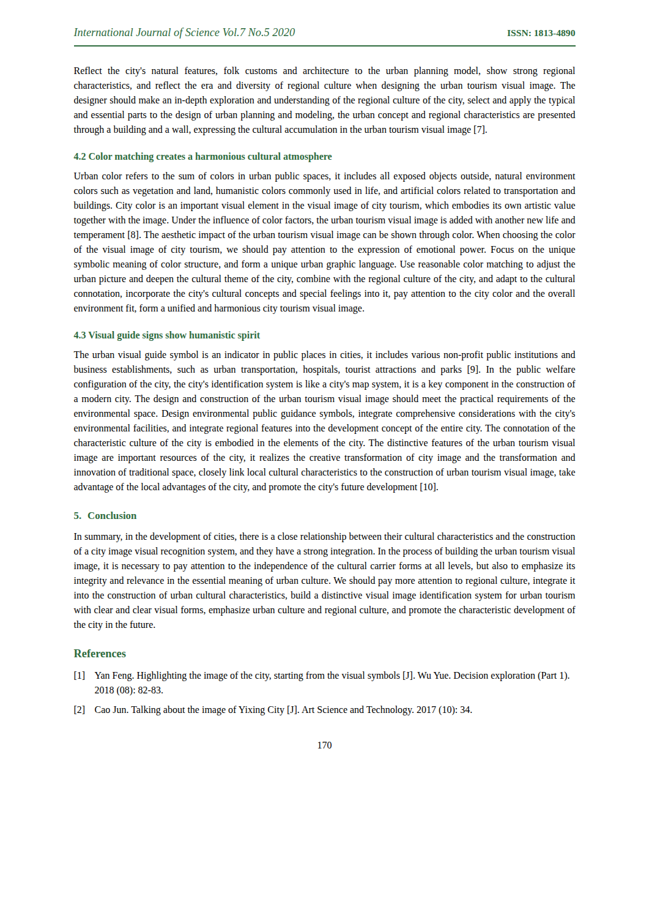International Journal of Science Vol.7 No.5 2020 ISSN: 1813-4890
Reflect the city's natural features, folk customs and architecture to the urban planning model, show strong regional characteristics, and reflect the era and diversity of regional culture when designing the urban tourism visual image. The designer should make an in-depth exploration and understanding of the regional culture of the city, select and apply the typical and essential parts to the design of urban planning and modeling, the urban concept and regional characteristics are presented through a building and a wall, expressing the cultural accumulation in the urban tourism visual image [7].
4.2 Color matching creates a harmonious cultural atmosphere
Urban color refers to the sum of colors in urban public spaces, it includes all exposed objects outside, natural environment colors such as vegetation and land, humanistic colors commonly used in life, and artificial colors related to transportation and buildings. City color is an important visual element in the visual image of city tourism, which embodies its own artistic value together with the image. Under the influence of color factors, the urban tourism visual image is added with another new life and temperament [8]. The aesthetic impact of the urban tourism visual image can be shown through color. When choosing the color of the visual image of city tourism, we should pay attention to the expression of emotional power. Focus on the unique symbolic meaning of color structure, and form a unique urban graphic language. Use reasonable color matching to adjust the urban picture and deepen the cultural theme of the city, combine with the regional culture of the city, and adapt to the cultural connotation, incorporate the city's cultural concepts and special feelings into it, pay attention to the city color and the overall environment fit, form a unified and harmonious city tourism visual image.
4.3 Visual guide signs show humanistic spirit
The urban visual guide symbol is an indicator in public places in cities, it includes various non-profit public institutions and business establishments, such as urban transportation, hospitals, tourist attractions and parks [9]. In the public welfare configuration of the city, the city's identification system is like a city's map system, it is a key component in the construction of a modern city. The design and construction of the urban tourism visual image should meet the practical requirements of the environmental space. Design environmental public guidance symbols, integrate comprehensive considerations with the city's environmental facilities, and integrate regional features into the development concept of the entire city. The connotation of the characteristic culture of the city is embodied in the elements of the city. The distinctive features of the urban tourism visual image are important resources of the city, it realizes the creative transformation of city image and the transformation and innovation of traditional space, closely link local cultural characteristics to the construction of urban tourism visual image, take advantage of the local advantages of the city, and promote the city's future development [10].
5. Conclusion
In summary, in the development of cities, there is a close relationship between their cultural characteristics and the construction of a city image visual recognition system, and they have a strong integration. In the process of building the urban tourism visual image, it is necessary to pay attention to the independence of the cultural carrier forms at all levels, but also to emphasize its integrity and relevance in the essential meaning of urban culture. We should pay more attention to regional culture, integrate it into the construction of urban cultural characteristics, build a distinctive visual image identification system for urban tourism with clear and clear visual forms, emphasize urban culture and regional culture, and promote the characteristic development of the city in the future.
References
[1] Yan Feng. Highlighting the image of the city, starting from the visual symbols [J]. Wu Yue. Decision exploration (Part 1). 2018 (08): 82-83.
[2] Cao Jun. Talking about the image of Yixing City [J]. Art Science and Technology. 2017 (10): 34.
170